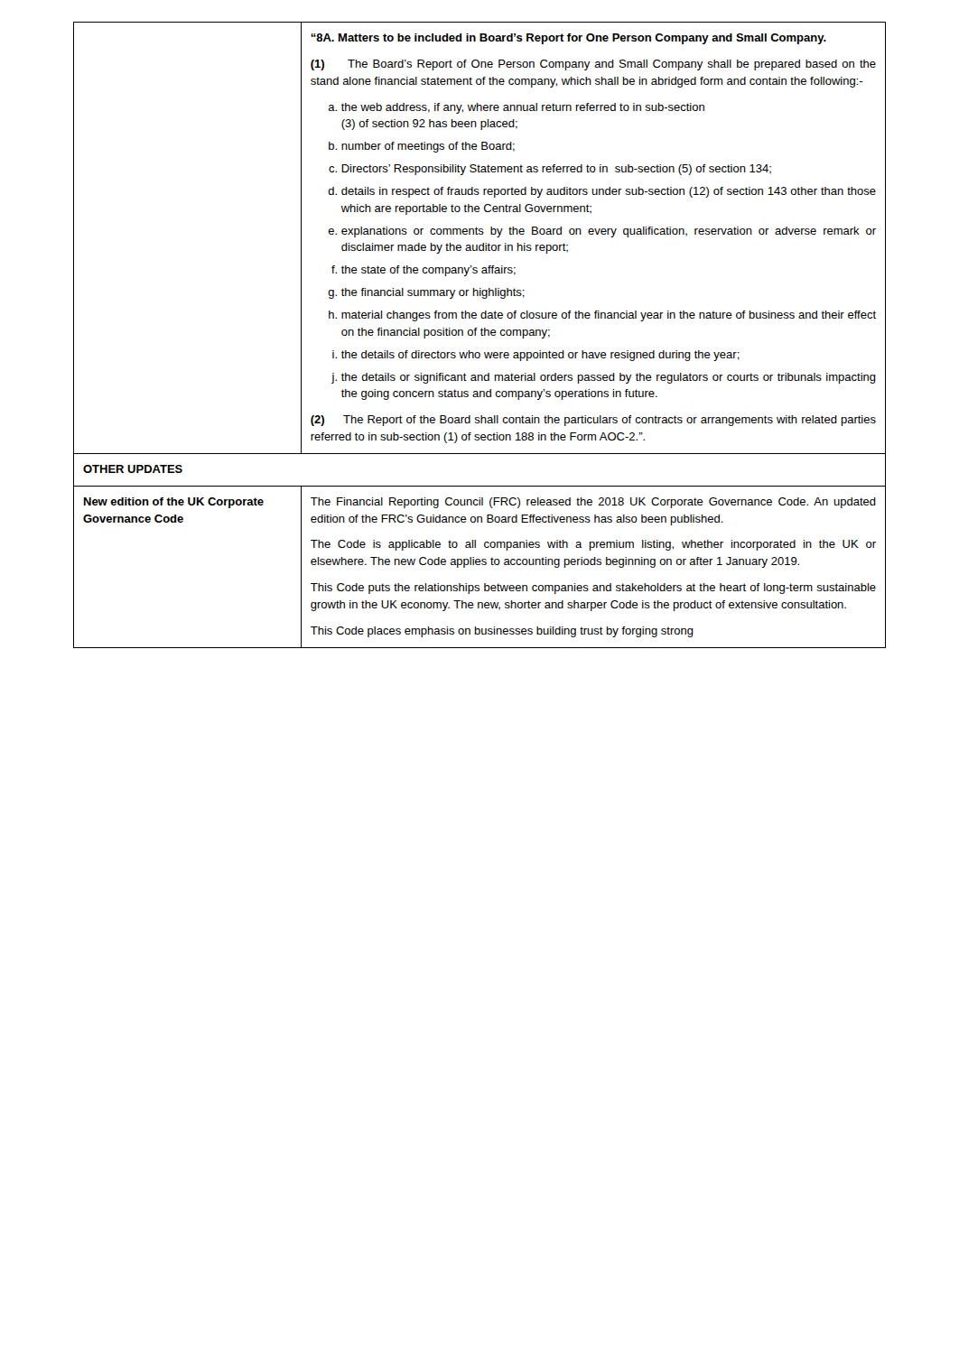| | “8A. Matters to be included in Board’s Report for One Person Company and Small Company. (1) The Board’s Report of One Person Company and Small Company shall be prepared based on the stand alone financial statement of the company, which shall be in abridged form and contain the following:- the web address, if any, where annual return referred to in sub-section (3) of section 92 has been placed; number of meetings of the Board; Directors’ Responsibility Statement as referred to in sub-section (5) of section 134; details in respect of frauds reported by auditors under sub-section (12) of section 143 other than those which are reportable to the Central Government; explanations or comments by the Board on every qualification, reservation or adverse remark or disclaimer made by the auditor in his report; the state of the company’s affairs; the financial summary or highlights; material changes from the date of closure of the financial year in the nature of business and their effect on the financial position of the company; the details of directors who were appointed or have resigned during the year; the details or significant and material orders passed by the regulators or courts or tribunals impacting the going concern status and company’s operations in future. (2) The Report of the Board shall contain the particulars of contracts or arrangements with related parties referred to in sub-section (1) of section 188 in the Form AOC-2.”. |
| OTHER UPDATES |
| New edition of the UK Corporate Governance Code | The Financial Reporting Council (FRC) released the 2018 UK Corporate Governance Code. An updated edition of the FRC's Guidance on Board Effectiveness has also been published. The Code is applicable to all companies with a premium listing, whether incorporated in the UK or elsewhere. The new Code applies to accounting periods beginning on or after 1 January 2019. This Code puts the relationships between companies and stakeholders at the heart of long-term sustainable growth in the UK economy. The new, shorter and sharper Code is the product of extensive consultation. This Code places emphasis on businesses building trust by forging strong |